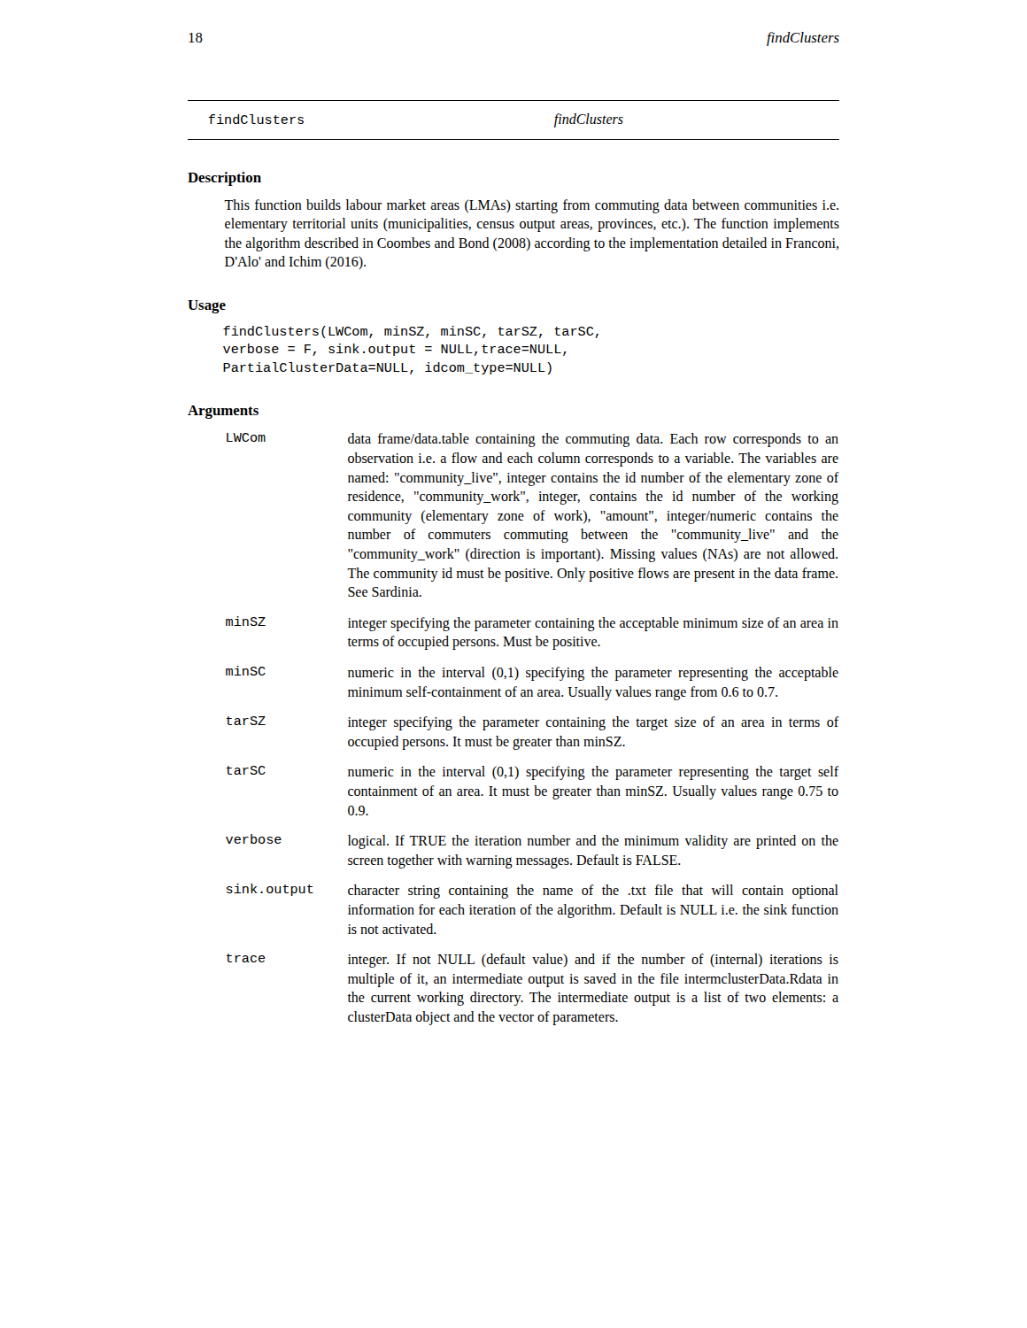18 findClusters
| findClusters | findClusters |
Description
This function builds labour market areas (LMAs) starting from commuting data between communities i.e. elementary territorial units (municipalities, census output areas, provinces, etc.). The function implements the algorithm described in Coombes and Bond (2008) according to the implementation detailed in Franconi, D'Alo' and Ichim (2016).
Usage
findClusters(LWCom, minSZ, minSC, tarSZ, tarSC, verbose = F, sink.output = NULL,trace=NULL, PartialClusterData=NULL, idcom_type=NULL)
Arguments
| LWCom | data frame/data.table containing the commuting data. Each row corresponds to an observation i.e. a flow and each column corresponds to a variable. The variables are named: "community_live", integer contains the id number of the elementary zone of residence, "community_work", integer, contains the id number of the working community (elementary zone of work), "amount", integer/numeric contains the number of commuters commuting between the "community_live" and the "community_work" (direction is important). Missing values (NAs) are not allowed. The community id must be positive. Only positive flows are present in the data frame. See Sardinia. |
| minSZ | integer specifying the parameter containing the acceptable minimum size of an area in terms of occupied persons. Must be positive. |
| minSC | numeric in the interval (0,1) specifying the parameter representing the acceptable minimum self-containment of an area. Usually values range from 0.6 to 0.7. |
| tarSZ | integer specifying the parameter containing the target size of an area in terms of occupied persons. It must be greater than minSZ. |
| tarSC | numeric in the interval (0,1) specifying the parameter representing the target self containment of an area. It must be greater than minSZ. Usually values range 0.75 to 0.9. |
| verbose | logical. If TRUE the iteration number and the minimum validity are printed on the screen together with warning messages. Default is FALSE. |
| sink.output | character string containing the name of the .txt file that will contain optional information for each iteration of the algorithm. Default is NULL i.e. the sink function is not activated. |
| trace | integer. If not NULL (default value) and if the number of (internal) iterations is multiple of it, an intermediate output is saved in the file intermclusterData.Rdata in the current working directory. The intermediate output is a list of two elements: a clusterData object and the vector of parameters. |